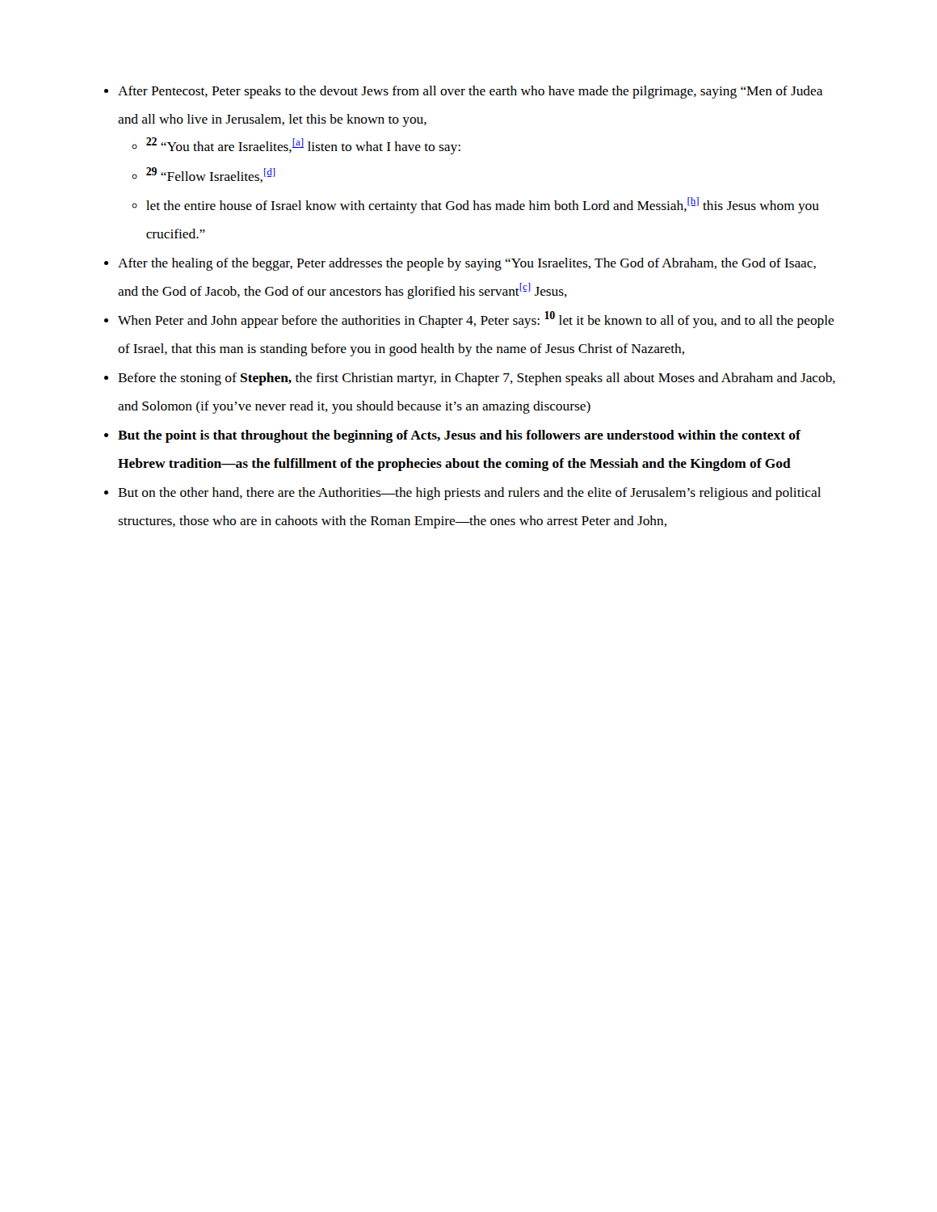After Pentecost, Peter speaks to the devout Jews from all over the earth who have made the pilgrimage, saying “Men of Judea and all who live in Jerusalem, let this be known to you,
22 “You that are Israelites,[a] listen to what I have to say:
29 “Fellow Israelites,[d]
let the entire house of Israel know with certainty that God has made him both Lord and Messiah,[h] this Jesus whom you crucified.”
After the healing of the beggar, Peter addresses the people by saying “You Israelites, The God of Abraham, the God of Isaac, and the God of Jacob, the God of our ancestors has glorified his servant[c] Jesus,
When Peter and John appear before the authorities in Chapter 4, Peter says: 10 let it be known to all of you, and to all the people of Israel, that this man is standing before you in good health by the name of Jesus Christ of Nazareth,
Before the stoning of Stephen, the first Christian martyr, in Chapter 7, Stephen speaks all about Moses and Abraham and Jacob, and Solomon (if you’ve never read it, you should because it’s an amazing discourse)
But the point is that throughout the beginning of Acts, Jesus and his followers are understood within the context of Hebrew tradition—as the fulfillment of the prophecies about the coming of the Messiah and the Kingdom of God
But on the other hand, there are the Authorities—the high priests and rulers and the elite of Jerusalem’s religious and political structures, those who are in cahoots with the Roman Empire—the ones who arrest Peter and John,